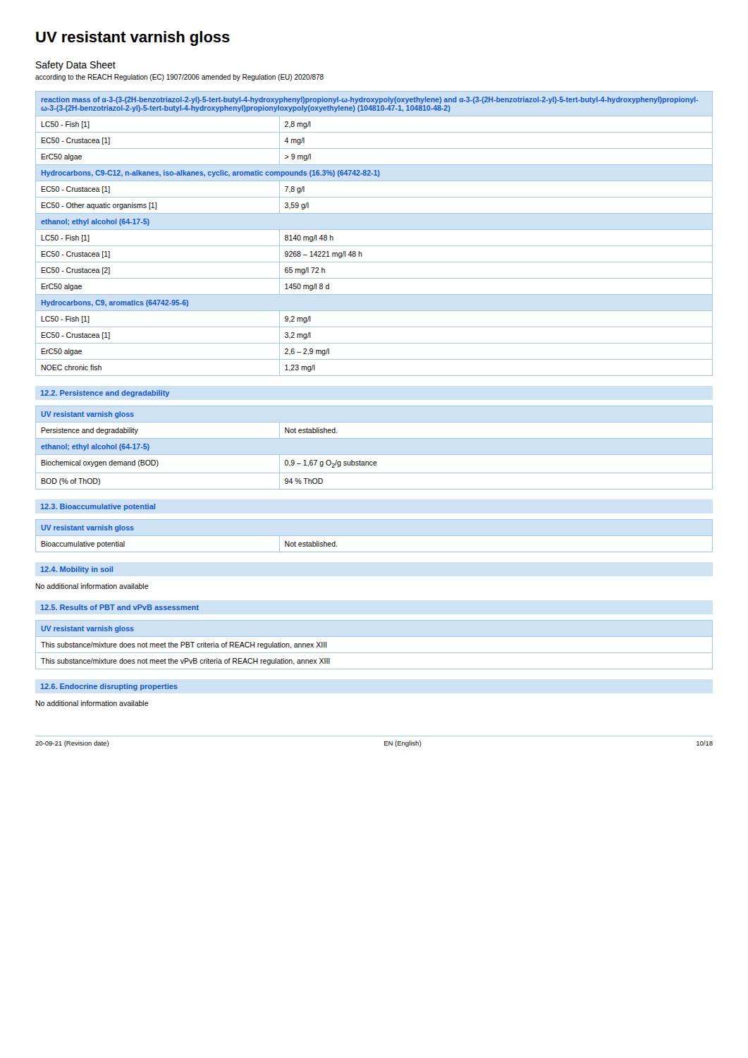UV resistant varnish gloss
Safety Data Sheet
according to the REACH Regulation (EC) 1907/2006 amended by Regulation (EU) 2020/878
| reaction mass of α-3-(3-(2H-benzotriazol-2-yl)-5-tert-butyl-4-hydroxyphenyl)propionyl-ω-hydroxypoly(oxyethylene) and α-3-(3-(2H-benzotriazol-2-yl)-5-tert-butyl-4-hydroxyphenyl)propionyl-ω-3-(3-(2H-benzotriazol-2-yl)-5-tert-butyl-4-hydroxyphenyl)propionyloxypoly(oxyethylene) (104810-47-1, 104810-48-2) |
| LC50 - Fish [1] | 2,8 mg/l |
| EC50 - Crustacea [1] | 4 mg/l |
| ErC50 algae | > 9 mg/l |
| Hydrocarbons, C9-C12, n-alkanes, iso-alkanes, cyclic, aromatic compounds (16.3%) (64742-82-1) |
| EC50 - Crustacea [1] | 7,8 g/l |
| EC50 - Other aquatic organisms [1] | 3,59 g/l |
| ethanol; ethyl alcohol (64-17-5) |
| LC50 - Fish [1] | 8140 mg/l 48 h |
| EC50 - Crustacea [1] | 9268 – 14221 mg/l 48 h |
| EC50 - Crustacea [2] | 65 mg/l 72 h |
| ErC50 algae | 1450 mg/l 8 d |
| Hydrocarbons, C9, aromatics (64742-95-6) |
| LC50 - Fish [1] | 9,2 mg/l |
| EC50 - Crustacea [1] | 3,2 mg/l |
| ErC50 algae | 2,6 – 2,9 mg/l |
| NOEC chronic fish | 1,23 mg/l |
12.2. Persistence and degradability
| UV resistant varnish gloss |
| Persistence and degradability | Not established. |
| ethanol; ethyl alcohol (64-17-5) |
| Biochemical oxygen demand (BOD) | 0,9 – 1,67 g O 2 /g substance |
| BOD (% of ThOD) | 94 % ThOD |
12.3. Bioaccumulative potential
| UV resistant varnish gloss |
| Bioaccumulative potential | Not established. |
12.4. Mobility in soil
No additional information available
12.5. Results of PBT and vPvB assessment
| UV resistant varnish gloss |
| This substance/mixture does not meet the PBT criteria of REACH regulation, annex XIII |
| This substance/mixture does not meet the vPvB criteria of REACH regulation, annex XIII |
12.6. Endocrine disrupting properties
No additional information available
20-09-21 (Revision date) EN (English) 10/18